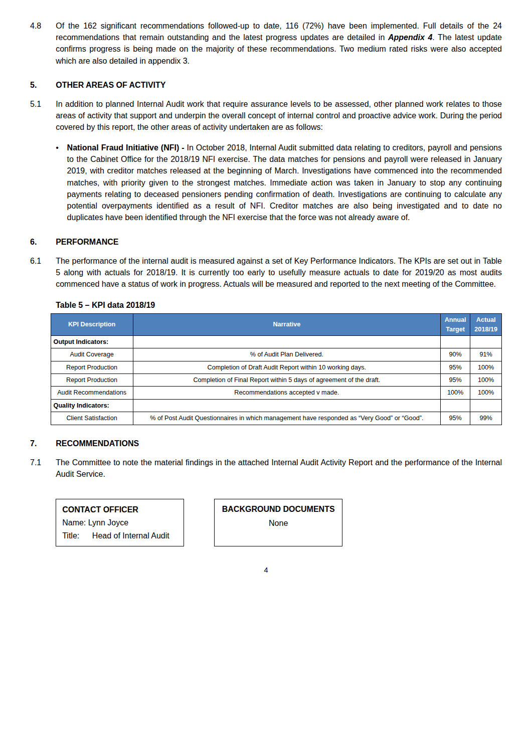4.8
Of the 162 significant recommendations followed-up to date, 116 (72%) have been implemented. Full details of the 24 recommendations that remain outstanding and the latest progress updates are detailed in Appendix 4. The latest update confirms progress is being made on the majority of these recommendations. Two medium rated risks were also accepted which are also detailed in appendix 3.
5. OTHER AREAS OF ACTIVITY
5.1
In addition to planned Internal Audit work that require assurance levels to be assessed, other planned work relates to those areas of activity that support and underpin the overall concept of internal control and proactive advice work. During the period covered by this report, the other areas of activity undertaken are as follows:
National Fraud Initiative (NFI) - In October 2018, Internal Audit submitted data relating to creditors, payroll and pensions to the Cabinet Office for the 2018/19 NFI exercise. The data matches for pensions and payroll were released in January 2019, with creditor matches released at the beginning of March. Investigations have commenced into the recommended matches, with priority given to the strongest matches. Immediate action was taken in January to stop any continuing payments relating to deceased pensioners pending confirmation of death. Investigations are continuing to calculate any potential overpayments identified as a result of NFI. Creditor matches are also being investigated and to date no duplicates have been identified through the NFI exercise that the force was not already aware of.
6. PERFORMANCE
6.1
The performance of the internal audit is measured against a set of Key Performance Indicators. The KPIs are set out in Table 5 along with actuals for 2018/19. It is currently too early to usefully measure actuals to date for 2019/20 as most audits commenced have a status of work in progress. Actuals will be measured and reported to the next meeting of the Committee.
Table 5 – KPI data 2018/19
| KPI Description | Narrative | Annual Target | Actual 2018/19 |
| --- | --- | --- | --- |
| Output Indicators: | | | |
| Audit Coverage | % of Audit Plan Delivered. | 90% | 91% |
| Report Production | Completion of Draft Audit Report within 10 working days. | 95% | 100% |
| Report Production | Completion of Final Report within 5 days of agreement of the draft. | 95% | 100% |
| Audit Recommendations | Recommendations accepted v made. | 100% | 100% |
| Quality Indicators: | | | |
| Client Satisfaction | % of Post Audit Questionnaires in which management have responded as “Very Good” or “Good”. | 95% | 99% |
7. RECOMMENDATIONS
7.1
The Committee to note the material findings in the attached Internal Audit Activity Report and the performance of the Internal Audit Service.
CONTACT OFFICER
Name: Lynn Joyce
Title: Head of Internal Audit
BACKGROUND DOCUMENTS
None
4